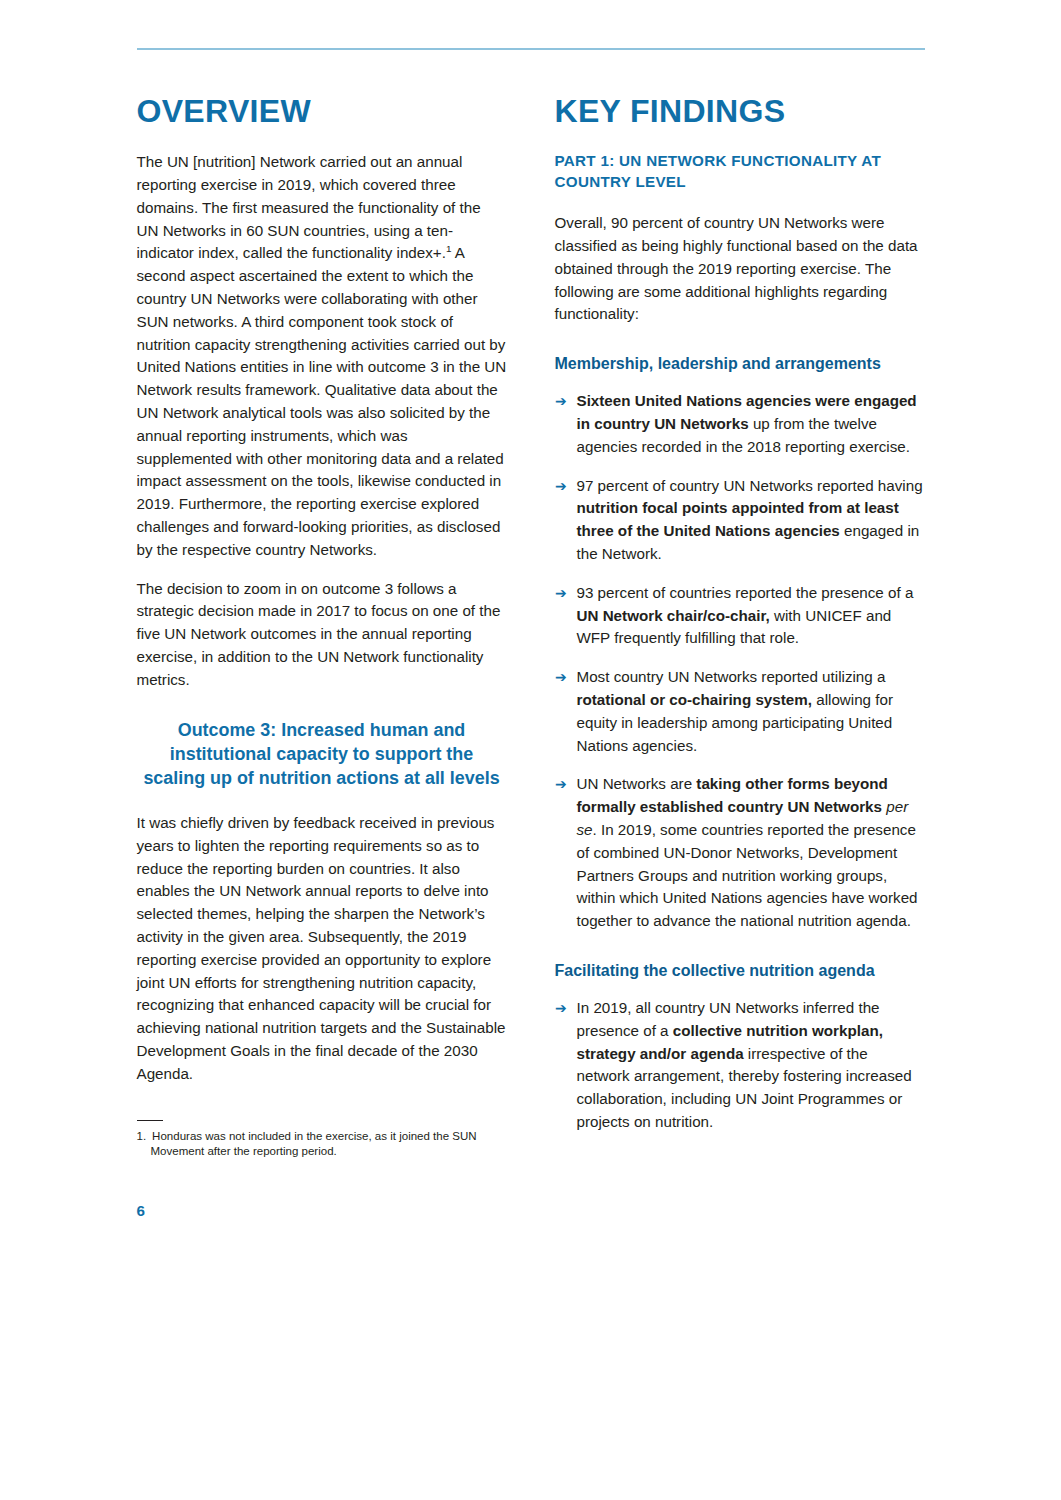Overview
The UN [nutrition] Network carried out an annual reporting exercise in 2019, which covered three domains. The first measured the functionality of the UN Networks in 60 SUN countries, using a ten-indicator index, called the functionality index+.1 A second aspect ascertained the extent to which the country UN Networks were collaborating with other SUN networks. A third component took stock of nutrition capacity strengthening activities carried out by United Nations entities in line with outcome 3 in the UN Network results framework. Qualitative data about the UN Network analytical tools was also solicited by the annual reporting instruments, which was supplemented with other monitoring data and a related impact assessment on the tools, likewise conducted in 2019. Furthermore, the reporting exercise explored challenges and forward-looking priorities, as disclosed by the respective country Networks.
The decision to zoom in on outcome 3 follows a strategic decision made in 2017 to focus on one of the five UN Network outcomes in the annual reporting exercise, in addition to the UN Network functionality metrics.
Outcome 3: Increased human and institutional capacity to support the scaling up of nutrition actions at all levels
It was chiefly driven by feedback received in previous years to lighten the reporting requirements so as to reduce the reporting burden on countries. It also enables the UN Network annual reports to delve into selected themes, helping the sharpen the Network’s activity in the given area. Subsequently, the 2019 reporting exercise provided an opportunity to explore joint UN efforts for strengthening nutrition capacity, recognizing that enhanced capacity will be crucial for achieving national nutrition targets and the Sustainable Development Goals in the final decade of the 2030 Agenda.
1. Honduras was not included in the exercise, as it joined the SUN Movement after the reporting period.
Key findings
Part 1: UN Network functionality at country level
Overall, 90 percent of country UN Networks were classified as being highly functional based on the data obtained through the 2019 reporting exercise. The following are some additional highlights regarding functionality:
Membership, leadership and arrangements
Sixteen United Nations agencies were engaged in country UN Networks up from the twelve agencies recorded in the 2018 reporting exercise.
97 percent of country UN Networks reported having nutrition focal points appointed from at least three of the United Nations agencies engaged in the Network.
93 percent of countries reported the presence of a UN Network chair/co-chair, with UNICEF and WFP frequently fulfilling that role.
Most country UN Networks reported utilizing a rotational or co-chairing system, allowing for equity in leadership among participating United Nations agencies.
UN Networks are taking other forms beyond formally established country UN Networks per se. In 2019, some countries reported the presence of combined UN-Donor Networks, Development Partners Groups and nutrition working groups, within which United Nations agencies have worked together to advance the national nutrition agenda.
Facilitating the collective nutrition agenda
In 2019, all country UN Networks inferred the presence of a collective nutrition workplan, strategy and/or agenda irrespective of the network arrangement, thereby fostering increased collaboration, including UN Joint Programmes or projects on nutrition.
6